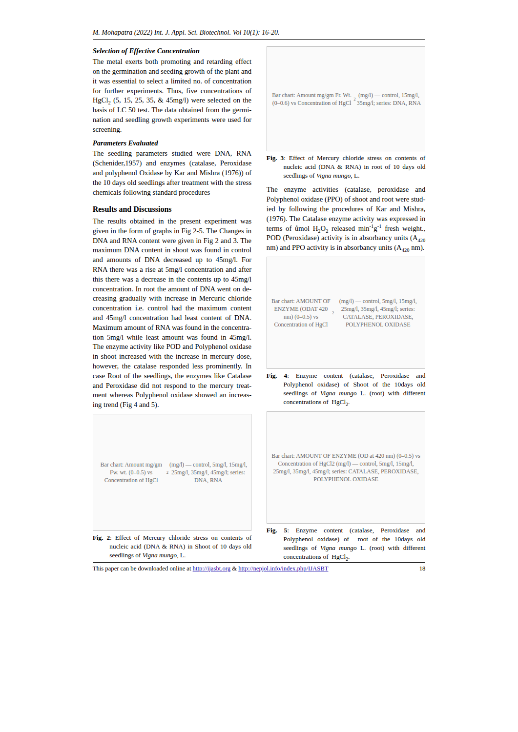M. Mohapatra (2022) Int. J. Appl. Sci. Biotechnol. Vol 10(1): 16-20.
Selection of Effective Concentration
The metal exerts both promoting and retarding effect on the germination and seeding growth of the plant and it was essential to select a limited no. of concentration for further experiments. Thus, five concentrations of HgCl2 (5, 15, 25, 35, & 45mg/l) were selected on the basis of LC 50 test. The data obtained from the germination and seedling growth experiments were used for screening.
Parameters Evaluated
The seedling parameters studied were DNA, RNA (Schenider,1957) and enzymes (catalase, Peroxidase and polyphenol Oxidase by Kar and Mishra (1976)) of the 10 days old seedlings after treatment with the stress chemicals following standard procedures
Results and Discussions
The results obtained in the present experiment was given in the form of graphs in Fig 2-5. The Changes in DNA and RNA content were given in Fig 2 and 3. The maximum DNA content in shoot was found in control and amounts of DNA decreased up to 45mg/l. For RNA there was a rise at 5mg/l concentration and after this there was a decrease in the contents up to 45mg/l concentration. In root the amount of DNA went on decreasing gradually with increase in Mercuric chloride concentration i.e. control had the maximum content and 45mg/l concentration had least content of DNA. Maximum amount of RNA was found in the concentration 5mg/l while least amount was found in 45mg/l. The enzyme activity like POD and Polyphenol oxidase in shoot increased with the increase in mercury dose, however, the catalase responded less prominently. In case Root of the seedlings, the enzymes like Catalase and Peroxidase did not respond to the mercury treatment whereas Polyphenol oxidase showed an increasing trend (Fig 4 and 5).
Bar chart: Amount mg/gm Fw. wt. (0–0.5) vs Concentration of HgCl2 (mg/l) — control, 5mg/l, 15mg/l, 25mg/l, 35mg/l, 45mg/l; series: DNA, RNA
Fig. 2: Effect of Mercury chloride stress on contents of nucleic acid (DNA & RNA) in Shoot of 10 days old seedlings of Vigna mungo, L.
Bar chart: Amount mg/gm Fr. Wt. (0–0.6) vs Concentration of HgCl2 (mg/l) — control, 15mg/l, 35mg/l; series: DNA, RNA
Fig. 3: Effect of Mercury chloride stress on contents of nucleic acid (DNA & RNA) in root of 10 days old seedlings of Vigna mungo, L.
The enzyme activities (catalase, peroxidase and Polyphenol oxidase (PPO) of shoot and root were studied by following the procedures of Kar and Mishra, (1976). The Catalase enzyme activity was expressed in terms of ůmol H2O2 released min-1g-1 fresh weight., POD (Peroxidase) activity is in absorbancy units (A420 nm) and PPO activity is in absorbancy units (A420 nm).
Bar chart: AMOUNT OF ENZYME (ODAT 420 nm) (0–0.5) vs Concentration of HgCl2 (mg/l) — control, 5mg/l, 15mg/l, 25mg/l, 35mg/l, 45mg/l; series: CATALASE, PEROXIDASE, POLYPHENOL OXIDASE
Fig. 4: Enzyme content (catalase, Peroxidase and Polyphenol oxidase) of Shoot of the 10days old seedlings of Vigna mungo L. (root) with different concentrations of HgCl2.
Bar chart: AMOUNT OF ENZYME (OD at 420 nm) (0–0.5) vs Concentration of HgCl2 (mg/l) — control, 5mg/l, 15mg/l, 25mg/l, 35mg/l, 45mg/l; series: CATALASE, PEROXIDASE, POLYPHENOL OXIDASE
Fig. 5: Enzyme content (catalase, Peroxidase and Polyphenol oxidase) of root of the 10days old seedlings of Vigna mungo L. (root) with different concentrations of HgCl2.
This paper can be downloaded online at http://ijasbt.org & http://nepjol.info/index.php/IJASBT 18